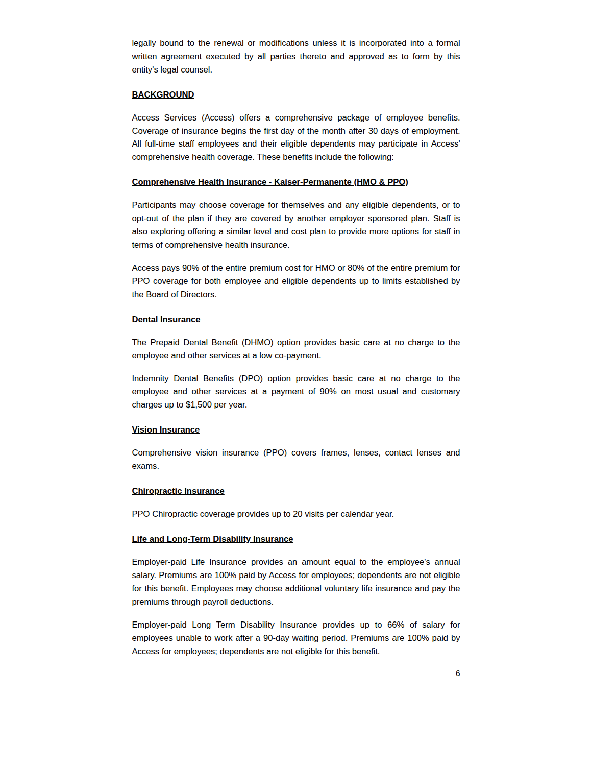legally bound to the renewal or modifications unless it is incorporated into a formal written agreement executed by all parties thereto and approved as to form by this entity's legal counsel.
BACKGROUND
Access Services (Access) offers a comprehensive package of employee benefits. Coverage of insurance begins the first day of the month after 30 days of employment. All full-time staff employees and their eligible dependents may participate in Access' comprehensive health coverage. These benefits include the following:
Comprehensive Health Insurance - Kaiser-Permanente (HMO & PPO)
Participants may choose coverage for themselves and any eligible dependents, or to opt-out of the plan if they are covered by another employer sponsored plan. Staff is also exploring offering a similar level and cost plan to provide more options for staff in terms of comprehensive health insurance.
Access pays 90% of the entire premium cost for HMO or 80% of the entire premium for PPO coverage for both employee and eligible dependents up to limits established by the Board of Directors.
Dental Insurance
The Prepaid Dental Benefit (DHMO) option provides basic care at no charge to the employee and other services at a low co-payment.
Indemnity Dental Benefits (DPO) option provides basic care at no charge to the employee and other services at a payment of 90% on most usual and customary charges up to $1,500 per year.
Vision Insurance
Comprehensive vision insurance (PPO) covers frames, lenses, contact lenses and exams.
Chiropractic Insurance
PPO Chiropractic coverage provides up to 20 visits per calendar year.
Life and Long-Term Disability Insurance
Employer-paid Life Insurance provides an amount equal to the employee's annual salary. Premiums are 100% paid by Access for employees; dependents are not eligible for this benefit. Employees may choose additional voluntary life insurance and pay the premiums through payroll deductions.
Employer-paid Long Term Disability Insurance provides up to 66% of salary for employees unable to work after a 90-day waiting period. Premiums are 100% paid by Access for employees; dependents are not eligible for this benefit.
6